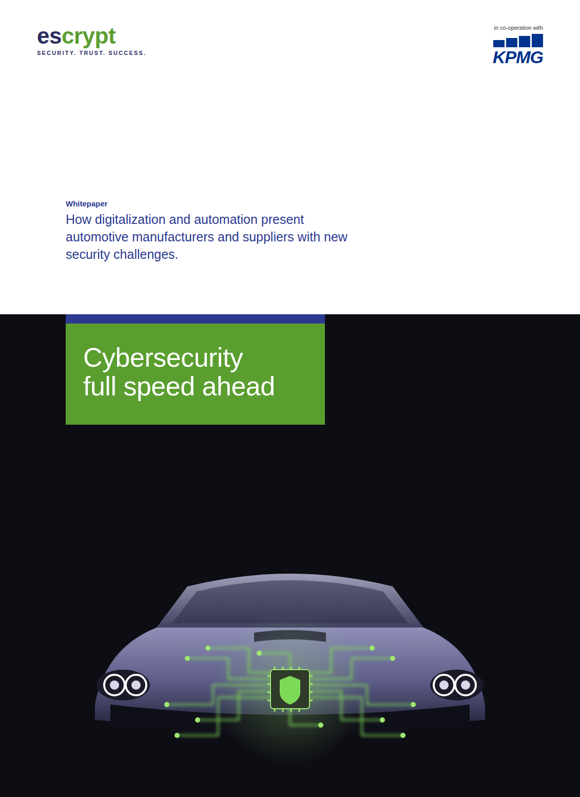es crypt
SECURITY. TRUST. SUCCESS.
in co-operation with
KPMG
Whitepaper
How digitalization and automation present automotive manufacturers and suppliers with new security challenges.
Cybersecurity
full speed ahead